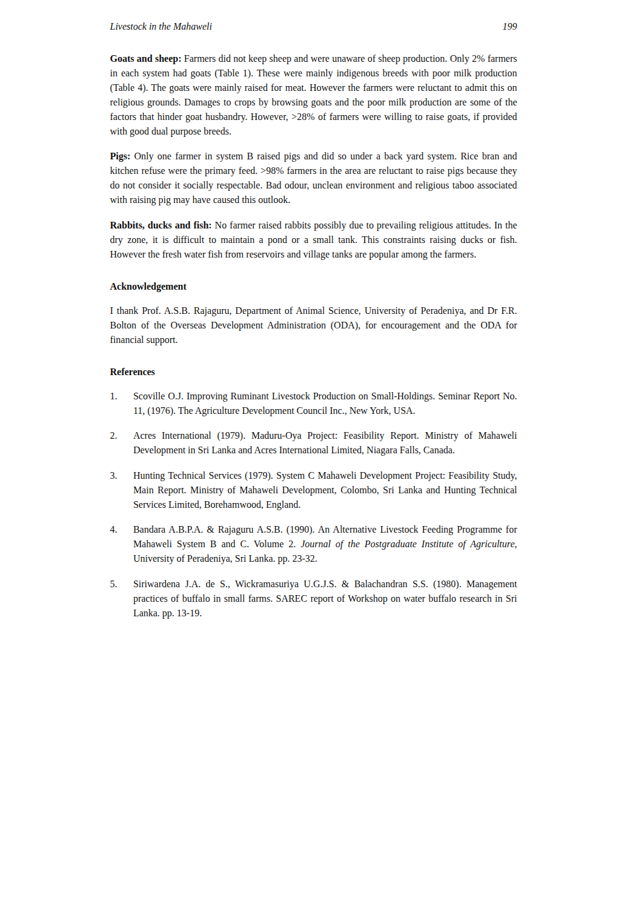Livestock in the Mahaweli 199
Goats and sheep: Farmers did not keep sheep and were unaware of sheep production. Only 2% farmers in each system had goats (Table 1). These were mainly indigenous breeds with poor milk production (Table 4). The goats were mainly raised for meat. However the farmers were reluctant to admit this on religious grounds. Damages to crops by browsing goats and the poor milk production are some of the factors that hinder goat husbandry. However, >28% of farmers were willing to raise goats, if provided with good dual purpose breeds.
Pigs: Only one farmer in system B raised pigs and did so under a back yard system. Rice bran and kitchen refuse were the primary feed. >98% farmers in the area are reluctant to raise pigs because they do not consider it socially respectable. Bad odour, unclean environment and religious taboo associated with raising pig may have caused this outlook.
Rabbits, ducks and fish: No farmer raised rabbits possibly due to prevailing religious attitudes. In the dry zone, it is difficult to maintain a pond or a small tank. This constraints raising ducks or fish. However the fresh water fish from reservoirs and village tanks are popular among the farmers.
Acknowledgement
I thank Prof. A.S.B. Rajaguru, Department of Animal Science, University of Peradeniya, and Dr F.R. Bolton of the Overseas Development Administration (ODA), for encouragement and the ODA for financial support.
References
Scoville O.J. Improving Ruminant Livestock Production on Small-Holdings. Seminar Report No. 11, (1976). The Agriculture Development Council Inc., New York, USA.
Acres International (1979). Maduru-Oya Project: Feasibility Report. Ministry of Mahaweli Development in Sri Lanka and Acres International Limited, Niagara Falls, Canada.
Hunting Technical Services (1979). System C Mahaweli Development Project: Feasibility Study, Main Report. Ministry of Mahaweli Development, Colombo, Sri Lanka and Hunting Technical Services Limited, Borehamwood, England.
Bandara A.B.P.A. & Rajaguru A.S.B. (1990). An Alternative Livestock Feeding Programme for Mahaweli System B and C. Volume 2. Journal of the Postgraduate Institute of Agriculture, University of Peradeniya, Sri Lanka. pp. 23-32.
Siriwardena J.A. de S., Wickramasuriya U.G.J.S. & Balachandran S.S. (1980). Management practices of buffalo in small farms. SAREC report of Workshop on water buffalo research in Sri Lanka. pp. 13-19.